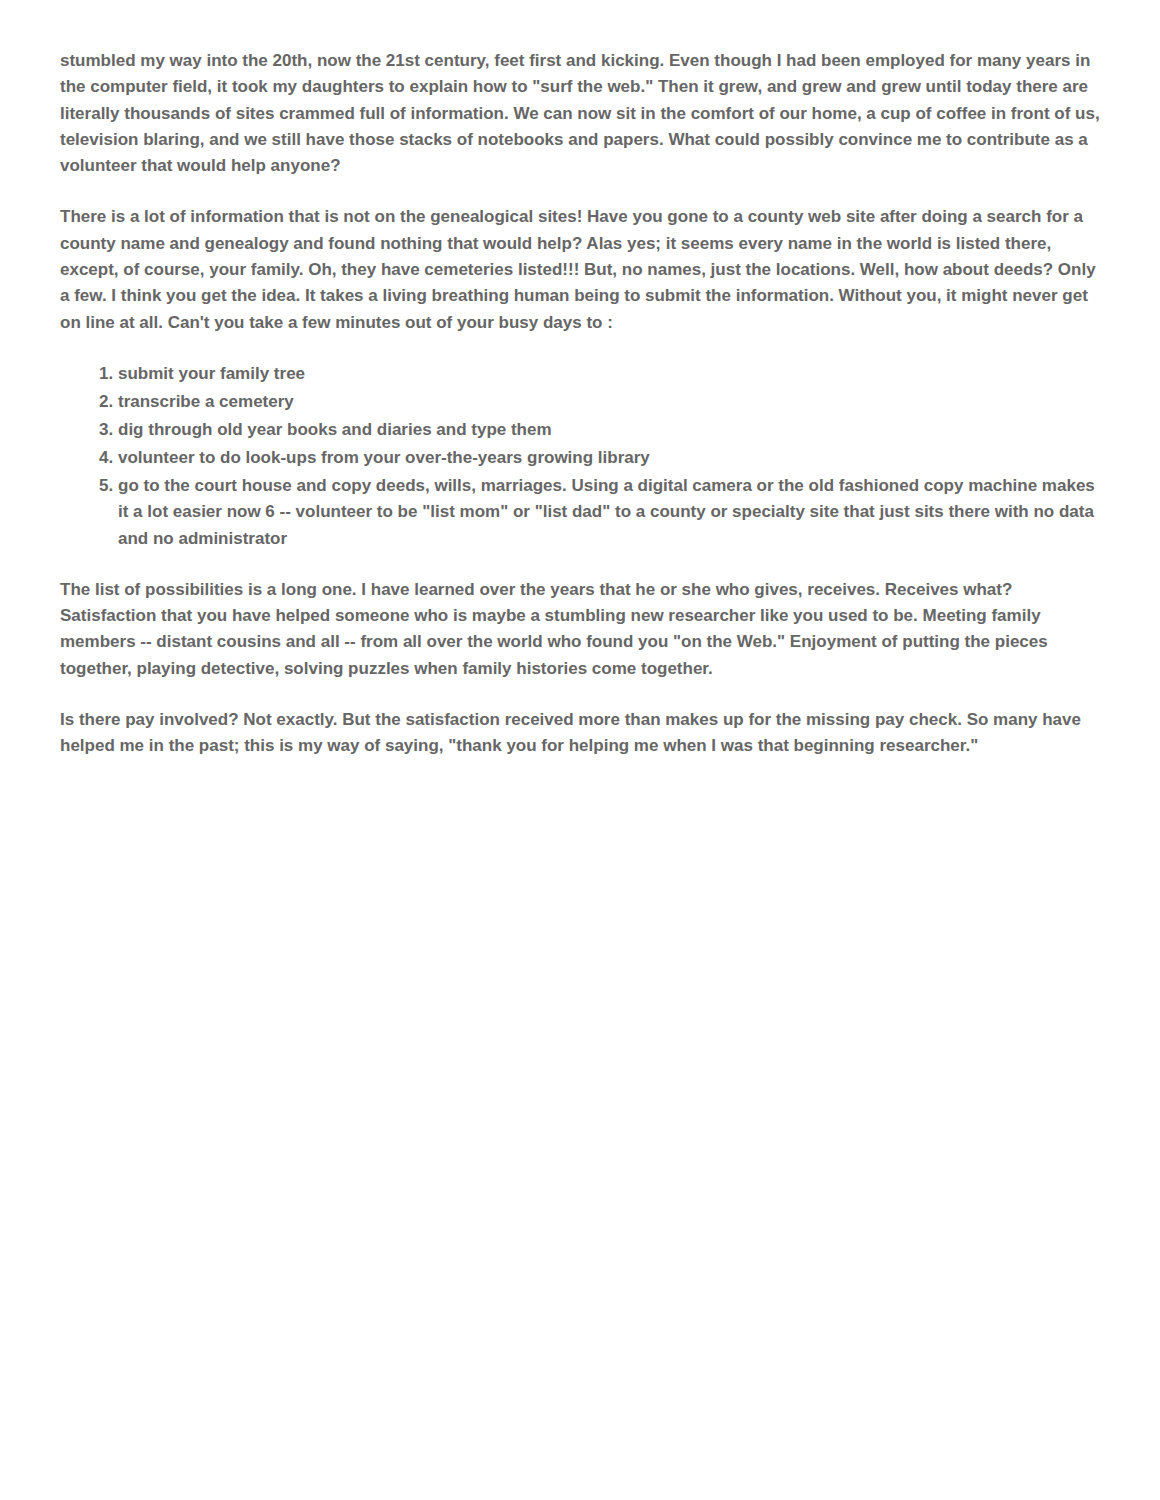stumbled my way into the 20th, now the 21st century, feet first and kicking. Even though I had been employed for many years in the computer field, it took my daughters to explain how to "surf the web." Then it grew, and grew and grew until today there are literally thousands of sites crammed full of information. We can now sit in the comfort of our home, a cup of coffee in front of us, television blaring, and we still have those stacks of notebooks and papers. What could possibly convince me to contribute as a volunteer that would help anyone?
There is a lot of information that is not on the genealogical sites! Have you gone to a county web site after doing a search for a county name and genealogy and found nothing that would help? Alas yes; it seems every name in the world is listed there, except, of course, your family. Oh, they have cemeteries listed!!! But, no names, just the locations. Well, how about deeds? Only a few. I think you get the idea. It takes a living breathing human being to submit the information. Without you, it might never get on line at all. Can't you take a few minutes out of your busy days to :
submit your family tree
transcribe a cemetery
dig through old year books and diaries and type them
volunteer to do look-ups from your over-the-years growing library
go to the court house and copy deeds, wills, marriages. Using a digital camera or the old fashioned copy machine makes it a lot easier now 6 -- volunteer to be "list mom" or "list dad" to a county or specialty site that just sits there with no data and no administrator
The list of possibilities is a long one. I have learned over the years that he or she who gives, receives. Receives what? Satisfaction that you have helped someone who is maybe a stumbling new researcher like you used to be. Meeting family members -- distant cousins and all -- from all over the world who found you "on the Web." Enjoyment of putting the pieces together, playing detective, solving puzzles when family histories come together.
Is there pay involved? Not exactly. But the satisfaction received more than makes up for the missing pay check. So many have helped me in the past; this is my way of saying, "thank you for helping me when I was that beginning researcher."